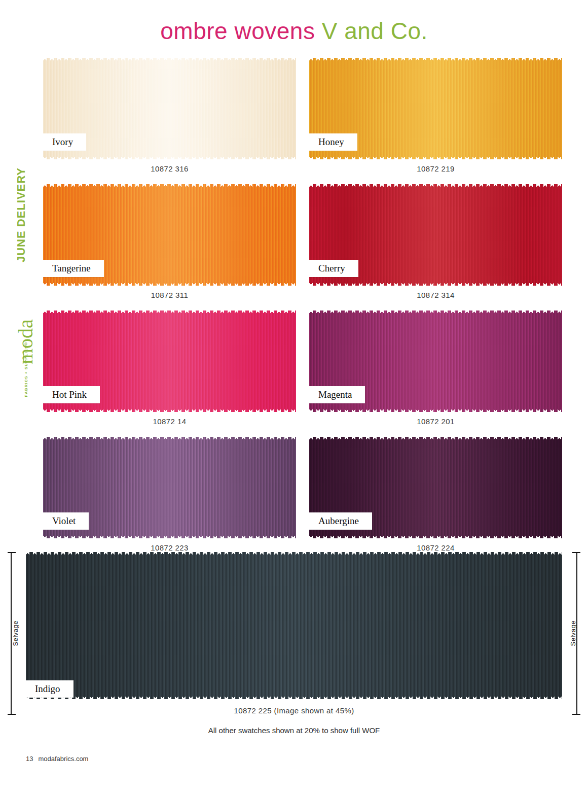ombre wovens V and Co.
JUNE DELIVERY
moda FABRICS + SUPPLIES®
Ivory
10872 316
Honey
10872 219
Tangerine
10872 311
Cherry
10872 314
Hot Pink
10872 14
Magenta
10872 201
Violet
10872 223
Aubergine
10872 224
Selvage
Selvage
Indigo
10872 225 (Image shown at 45%)
All other swatches shown at 20% to show full WOF
13modafabrics.com